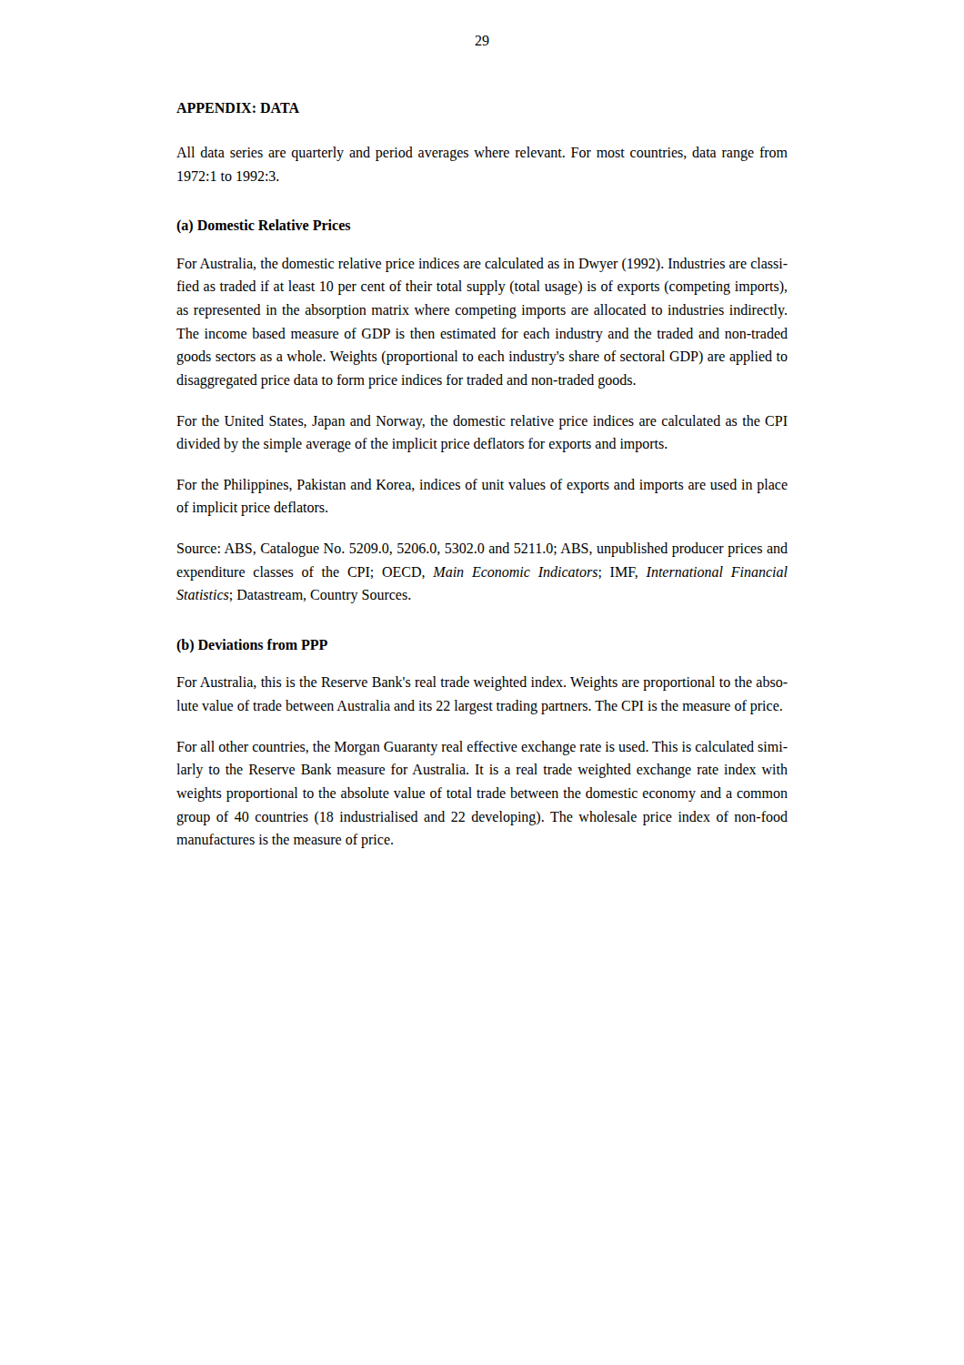29
APPENDIX: DATA
All data series are quarterly and period averages where relevant. For most countries, data range from 1972:1 to 1992:3.
(a) Domestic Relative Prices
For Australia, the domestic relative price indices are calculated as in Dwyer (1992). Industries are classified as traded if at least 10 per cent of their total supply (total usage) is of exports (competing imports), as represented in the absorption matrix where competing imports are allocated to industries indirectly. The income based measure of GDP is then estimated for each industry and the traded and non-traded goods sectors as a whole. Weights (proportional to each industry's share of sectoral GDP) are applied to disaggregated price data to form price indices for traded and non-traded goods.
For the United States, Japan and Norway, the domestic relative price indices are calculated as the CPI divided by the simple average of the implicit price deflators for exports and imports.
For the Philippines, Pakistan and Korea, indices of unit values of exports and imports are used in place of implicit price deflators.
Source: ABS, Catalogue No. 5209.0, 5206.0, 5302.0 and 5211.0; ABS, unpublished producer prices and expenditure classes of the CPI; OECD, Main Economic Indicators; IMF, International Financial Statistics; Datastream, Country Sources.
(b) Deviations from PPP
For Australia, this is the Reserve Bank's real trade weighted index. Weights are proportional to the absolute value of trade between Australia and its 22 largest trading partners. The CPI is the measure of price.
For all other countries, the Morgan Guaranty real effective exchange rate is used. This is calculated similarly to the Reserve Bank measure for Australia. It is a real trade weighted exchange rate index with weights proportional to the absolute value of total trade between the domestic economy and a common group of 40 countries (18 industrialised and 22 developing). The wholesale price index of non-food manufactures is the measure of price.